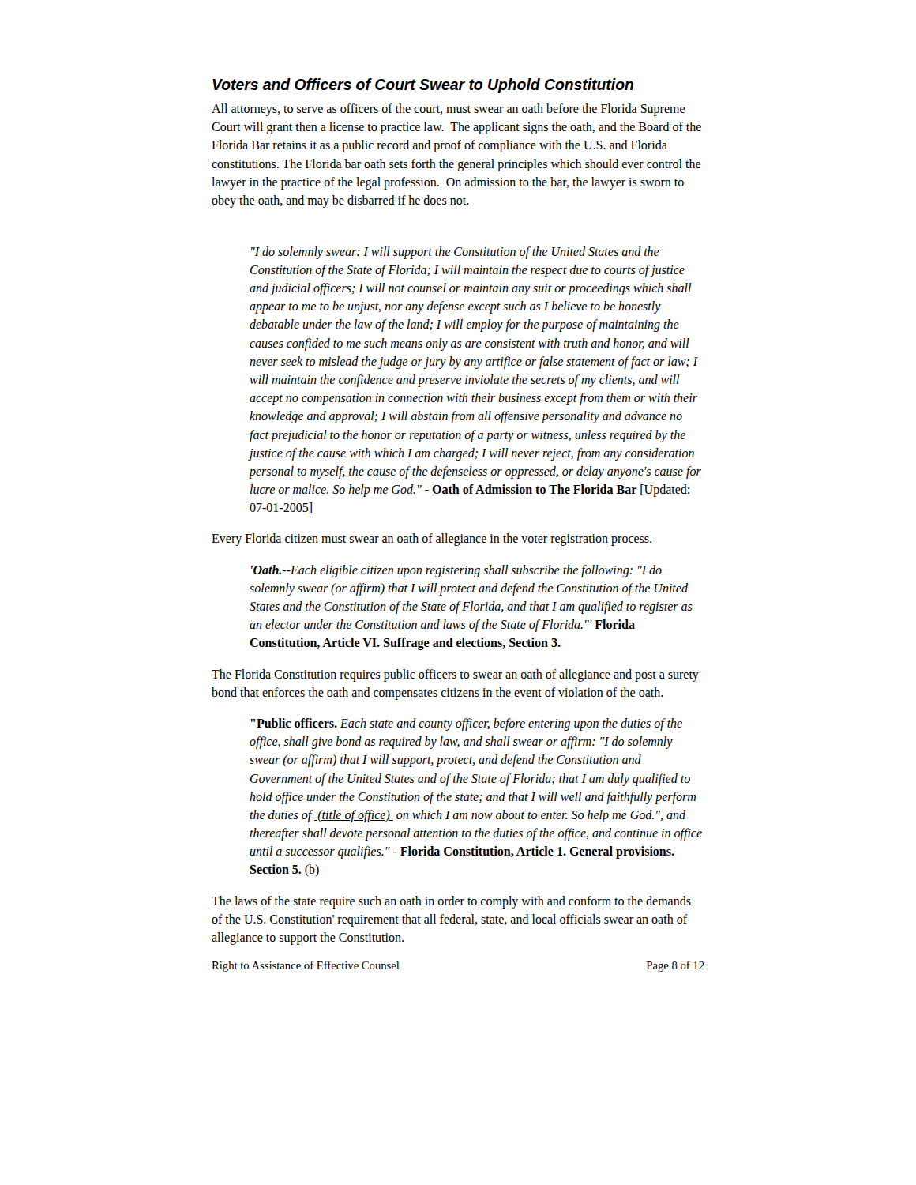Voters and Officers of Court Swear to Uphold Constitution
All attorneys, to serve as officers of the court, must swear an oath before the Florida Supreme Court will grant then a license to practice law. The applicant signs the oath, and the Board of the Florida Bar retains it as a public record and proof of compliance with the U.S. and Florida constitutions. The Florida bar oath sets forth the general principles which should ever control the lawyer in the practice of the legal profession. On admission to the bar, the lawyer is sworn to obey the oath, and may be disbarred if he does not.
"I do solemnly swear: I will support the Constitution of the United States and the Constitution of the State of Florida; I will maintain the respect due to courts of justice and judicial officers; I will not counsel or maintain any suit or proceedings which shall appear to me to be unjust, nor any defense except such as I believe to be honestly debatable under the law of the land; I will employ for the purpose of maintaining the causes confided to me such means only as are consistent with truth and honor, and will never seek to mislead the judge or jury by any artifice or false statement of fact or law; I will maintain the confidence and preserve inviolate the secrets of my clients, and will accept no compensation in connection with their business except from them or with their knowledge and approval; I will abstain from all offensive personality and advance no fact prejudicial to the honor or reputation of a party or witness, unless required by the justice of the cause with which I am charged; I will never reject, from any consideration personal to myself, the cause of the defenseless or oppressed, or delay anyone's cause for lucre or malice. So help me God." - Oath of Admission to The Florida Bar [Updated: 07-01-2005]
Every Florida citizen must swear an oath of allegiance in the voter registration process.
'Oath.--Each eligible citizen upon registering shall subscribe the following: "I do solemnly swear (or affirm) that I will protect and defend the Constitution of the United States and the Constitution of the State of Florida, and that I am qualified to register as an elector under the Constitution and laws of the State of Florida."' Florida Constitution, Article VI. Suffrage and elections, Section 3.
The Florida Constitution requires public officers to swear an oath of allegiance and post a surety bond that enforces the oath and compensates citizens in the event of violation of the oath.
"Public officers. Each state and county officer, before entering upon the duties of the office, shall give bond as required by law, and shall swear or affirm: "I do solemnly swear (or affirm) that I will support, protect, and defend the Constitution and Government of the United States and of the State of Florida; that I am duly qualified to hold office under the Constitution of the state; and that I will well and faithfully perform the duties of (title of office) on which I am now about to enter. So help me God.", and thereafter shall devote personal attention to the duties of the office, and continue in office until a successor qualifies." - Florida Constitution, Article 1. General provisions. Section 5. (b)
The laws of the state require such an oath in order to comply with and conform to the demands of the U.S. Constitution' requirement that all federal, state, and local officials swear an oath of allegiance to support the Constitution.
Right to Assistance of Effective Counsel Page 8 of 12